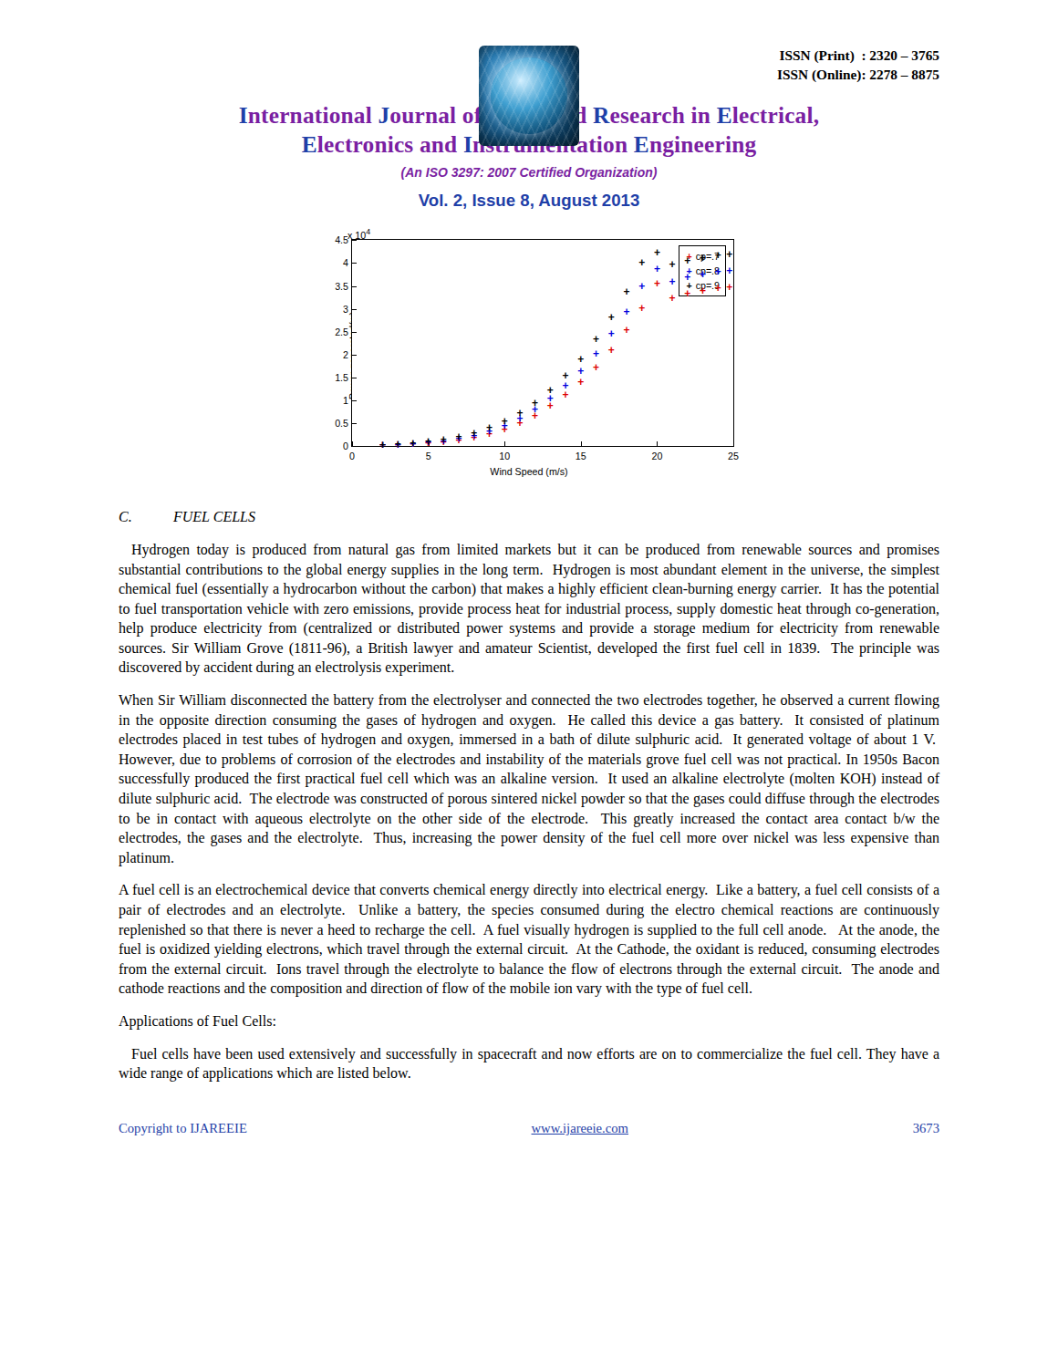ISSN (Print) : 2320 – 3765
ISSN (Online): 2278 – 8875
International Journal of Advanced Research in Electrical,
Electronics and Instrumentation Engineering
(An ISO 3297: 2007 Certified Organization)
Vol. 2, Issue 8, August 2013
x 104
Power generated(w)
Wind Speed (m/s)
4.5
4
3.5
3
2.5
2
1.5
1
0.5
0
0
5
10
15
20
25
+cp=.7
+cp=.8
+cp=.9
+
+
+
+
+
+
+
+
+
+
+
+
+
+
+
+
+
+
+
+
+
+
+
+
+
+
+
+
+
+
+
+
+
+
+
+
+
+
+
+
+
+
+
+
+
+
+
+
+
+
+
+
+
+
+
+
+
+
+
+
+
+
+
+
+
+
+
+
+
+
+
+
C. FUEL CELLS
Hydrogen today is produced from natural gas from limited markets but it can be produced from renewable sources and promises substantial contributions to the global energy supplies in the long term. Hydrogen is most abundant element in the universe, the simplest chemical fuel (essentially a hydrocarbon without the carbon) that makes a highly efficient clean-burning energy carrier. It has the potential to fuel transportation vehicle with zero emissions, provide process heat for industrial process, supply domestic heat through co-generation, help produce electricity from (centralized or distributed power systems and provide a storage medium for electricity from renewable sources. Sir William Grove (1811-96), a British lawyer and amateur Scientist, developed the first fuel cell in 1839. The principle was discovered by accident during an electrolysis experiment.
When Sir William disconnected the battery from the electrolyser and connected the two electrodes together, he observed a current flowing in the opposite direction consuming the gases of hydrogen and oxygen. He called this device a gas battery. It consisted of platinum electrodes placed in test tubes of hydrogen and oxygen, immersed in a bath of dilute sulphuric acid. It generated voltage of about 1 V. However, due to problems of corrosion of the electrodes and instability of the materials grove fuel cell was not practical. In 1950s Bacon successfully produced the first practical fuel cell which was an alkaline version. It used an alkaline electrolyte (molten KOH) instead of dilute sulphuric acid. The electrode was constructed of porous sintered nickel powder so that the gases could diffuse through the electrodes to be in contact with aqueous electrolyte on the other side of the electrode. This greatly increased the contact area contact b/w the electrodes, the gases and the electrolyte. Thus, increasing the power density of the fuel cell more over nickel was less expensive than platinum.
A fuel cell is an electrochemical device that converts chemical energy directly into electrical energy. Like a battery, a fuel cell consists of a pair of electrodes and an electrolyte. Unlike a battery, the species consumed during the electro chemical reactions are continuously replenished so that there is never a heed to recharge the cell. A fuel visually hydrogen is supplied to the full cell anode. At the anode, the fuel is oxidized yielding electrons, which travel through the external circuit. At the Cathode, the oxidant is reduced, consuming electrodes from the external circuit. Ions travel through the electrolyte to balance the flow of electrons through the external circuit. The anode and cathode reactions and the composition and direction of flow of the mobile ion vary with the type of fuel cell.
Applications of Fuel Cells:
Fuel cells have been used extensively and successfully in spacecraft and now efforts are on to commercialize the fuel cell. They have a wide range of applications which are listed below.
Copyright to IJAREEIE
www.ijareeie.com
3673